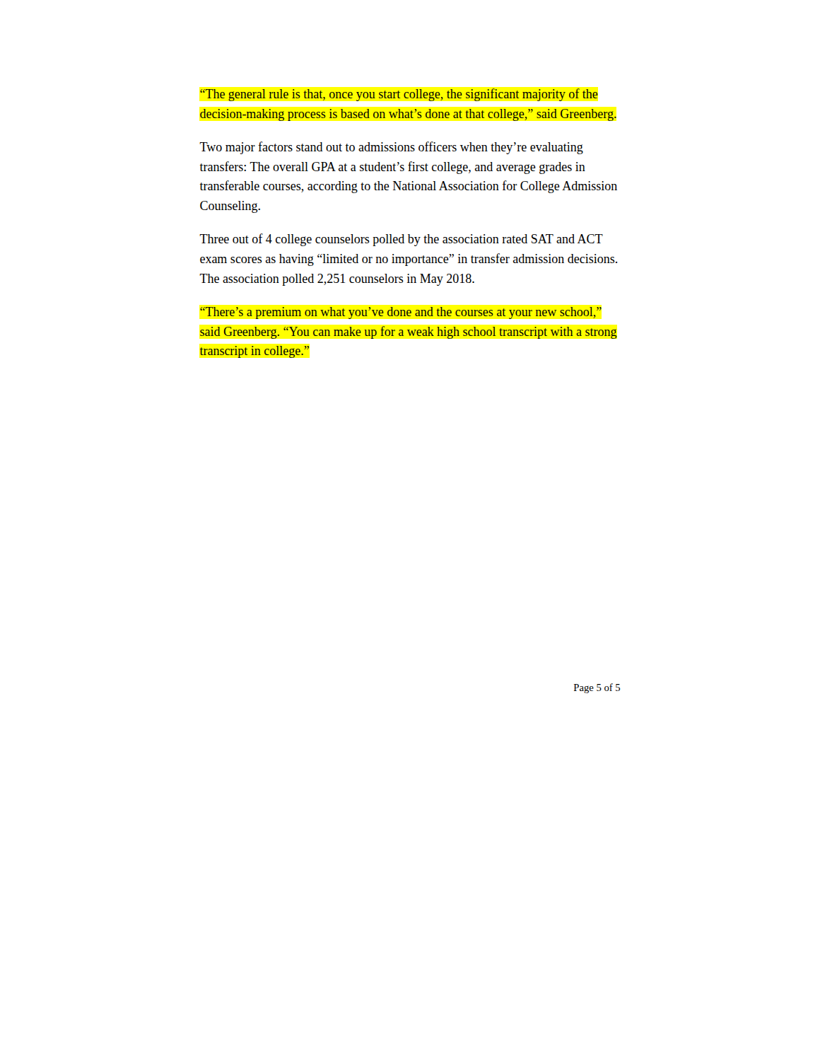“The general rule is that, once you start college, the significant majority of the decision-making process is based on what’s done at that college,” said Greenberg.
Two major factors stand out to admissions officers when they’re evaluating transfers: The overall GPA at a student’s first college, and average grades in transferable courses, according to the National Association for College Admission Counseling.
Three out of 4 college counselors polled by the association rated SAT and ACT exam scores as having “limited or no importance” in transfer admission decisions. The association polled 2,251 counselors in May 2018.
“There’s a premium on what you’ve done and the courses at your new school,” said Greenberg. “You can make up for a weak high school transcript with a strong transcript in college.”
Page 5 of 5